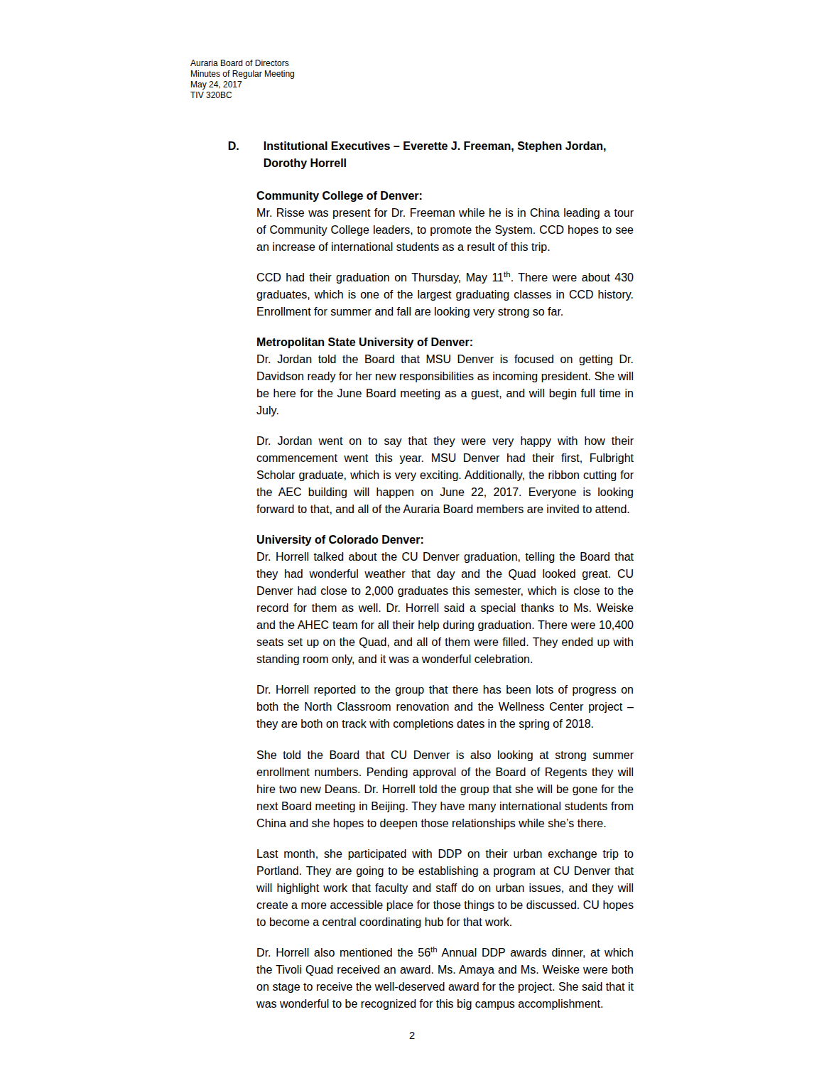Auraria Board of Directors
Minutes of Regular Meeting
May 24, 2017
TIV 320BC
D. Institutional Executives – Everette J. Freeman, Stephen Jordan, Dorothy Horrell
Community College of Denver:
Mr. Risse was present for Dr. Freeman while he is in China leading a tour of Community College leaders, to promote the System. CCD hopes to see an increase of international students as a result of this trip.
CCD had their graduation on Thursday, May 11th. There were about 430 graduates, which is one of the largest graduating classes in CCD history. Enrollment for summer and fall are looking very strong so far.
Metropolitan State University of Denver:
Dr. Jordan told the Board that MSU Denver is focused on getting Dr. Davidson ready for her new responsibilities as incoming president. She will be here for the June Board meeting as a guest, and will begin full time in July.
Dr. Jordan went on to say that they were very happy with how their commencement went this year. MSU Denver had their first, Fulbright Scholar graduate, which is very exciting. Additionally, the ribbon cutting for the AEC building will happen on June 22, 2017. Everyone is looking forward to that, and all of the Auraria Board members are invited to attend.
University of Colorado Denver:
Dr. Horrell talked about the CU Denver graduation, telling the Board that they had wonderful weather that day and the Quad looked great. CU Denver had close to 2,000 graduates this semester, which is close to the record for them as well. Dr. Horrell said a special thanks to Ms. Weiske and the AHEC team for all their help during graduation. There were 10,400 seats set up on the Quad, and all of them were filled. They ended up with standing room only, and it was a wonderful celebration.
Dr. Horrell reported to the group that there has been lots of progress on both the North Classroom renovation and the Wellness Center project – they are both on track with completions dates in the spring of 2018.
She told the Board that CU Denver is also looking at strong summer enrollment numbers. Pending approval of the Board of Regents they will hire two new Deans. Dr. Horrell told the group that she will be gone for the next Board meeting in Beijing. They have many international students from China and she hopes to deepen those relationships while she’s there.
Last month, she participated with DDP on their urban exchange trip to Portland. They are going to be establishing a program at CU Denver that will highlight work that faculty and staff do on urban issues, and they will create a more accessible place for those things to be discussed. CU hopes to become a central coordinating hub for that work.
Dr. Horrell also mentioned the 56th Annual DDP awards dinner, at which the Tivoli Quad received an award. Ms. Amaya and Ms. Weiske were both on stage to receive the well-deserved award for the project. She said that it was wonderful to be recognized for this big campus accomplishment.
2